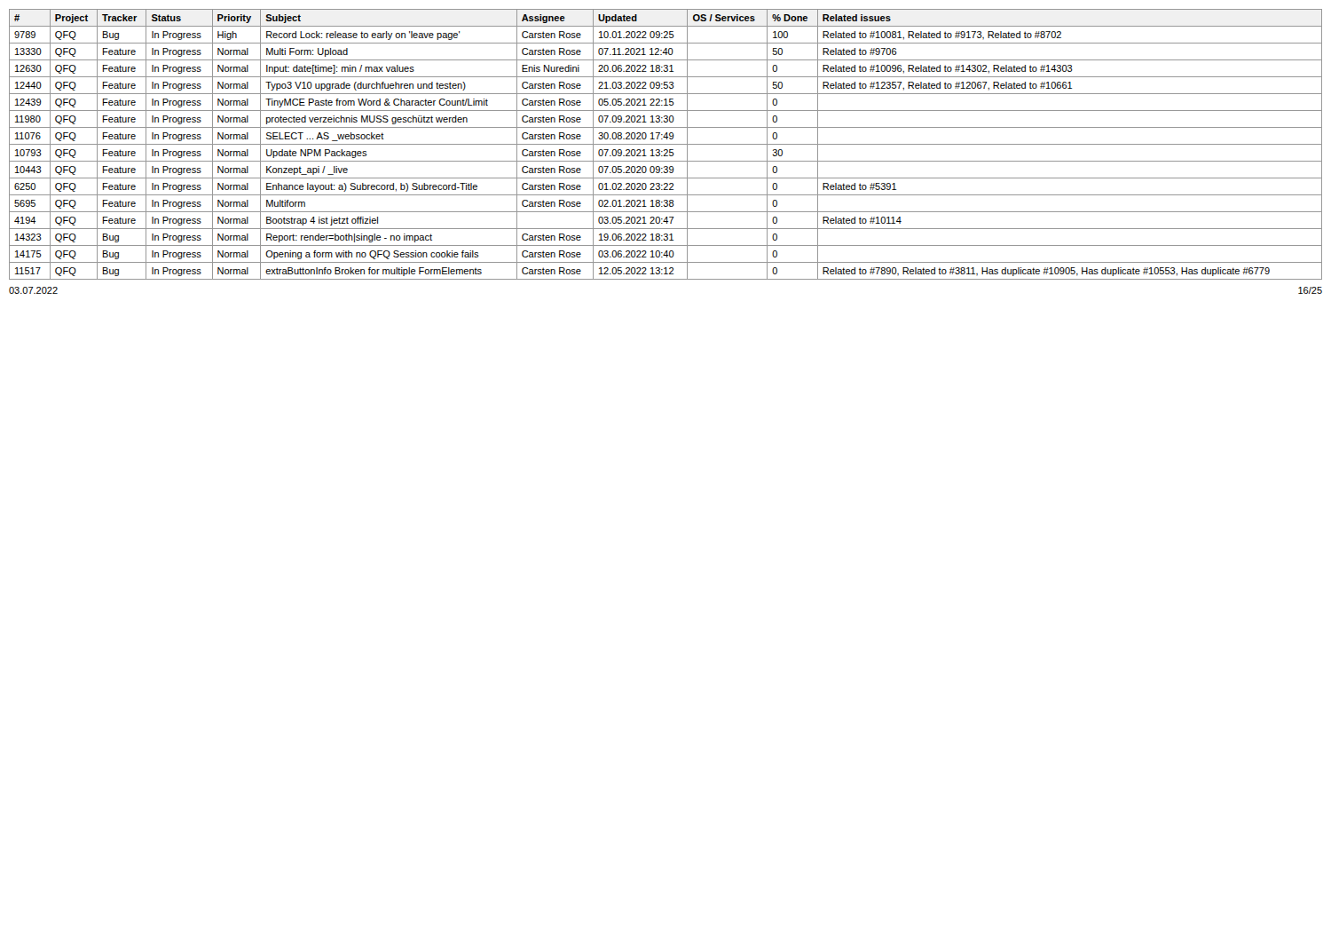| # | Project | Tracker | Status | Priority | Subject | Assignee | Updated | OS / Services | % Done | Related issues |
| --- | --- | --- | --- | --- | --- | --- | --- | --- | --- | --- |
| 9789 | QFQ | Bug | In Progress | High | Record Lock: release to early on 'leave page' | Carsten Rose | 10.01.2022 09:25 | | 100 | Related to #10081, Related to #9173, Related to #8702 |
| 13330 | QFQ | Feature | In Progress | Normal | Multi Form: Upload | Carsten Rose | 07.11.2021 12:40 | | 50 | Related to #9706 |
| 12630 | QFQ | Feature | In Progress | Normal | Input: date[time]: min / max values | Enis Nuredini | 20.06.2022 18:31 | | 0 | Related to #10096, Related to #14302, Related to #14303 |
| 12440 | QFQ | Feature | In Progress | Normal | Typo3 V10 upgrade (durchfuehren und testen) | Carsten Rose | 21.03.2022 09:53 | | 50 | Related to #12357, Related to #12067, Related to #10661 |
| 12439 | QFQ | Feature | In Progress | Normal | TinyMCE Paste from Word & Character Count/Limit | Carsten Rose | 05.05.2021 22:15 | | 0 | |
| 11980 | QFQ | Feature | In Progress | Normal | protected verzeichnis MUSS geschützt werden | Carsten Rose | 07.09.2021 13:30 | | 0 | |
| 11076 | QFQ | Feature | In Progress | Normal | SELECT ... AS _websocket | Carsten Rose | 30.08.2020 17:49 | | 0 | |
| 10793 | QFQ | Feature | In Progress | Normal | Update NPM Packages | Carsten Rose | 07.09.2021 13:25 | | 30 | |
| 10443 | QFQ | Feature | In Progress | Normal | Konzept_api / _live | Carsten Rose | 07.05.2020 09:39 | | 0 | |
| 6250 | QFQ | Feature | In Progress | Normal | Enhance layout: a) Subrecord, b) Subrecord-Title | Carsten Rose | 01.02.2020 23:22 | | 0 | Related to #5391 |
| 5695 | QFQ | Feature | In Progress | Normal | Multiform | Carsten Rose | 02.01.2021 18:38 | | 0 | |
| 4194 | QFQ | Feature | In Progress | Normal | Bootstrap 4 ist jetzt offiziel | | 03.05.2021 20:47 | | 0 | Related to #10114 |
| 14323 | QFQ | Bug | In Progress | Normal | Report: render=both/single - no impact | Carsten Rose | 19.06.2022 18:31 | | 0 | |
| 14175 | QFQ | Bug | In Progress | Normal | Opening a form with no QFQ Session cookie fails | Carsten Rose | 03.06.2022 10:40 | | 0 | |
| 11517 | QFQ | Bug | In Progress | Normal | extraButtonInfo Broken for multiple FormElements | Carsten Rose | 12.05.2022 13:12 | | 0 | Related to #7890, Related to #3811, Has duplicate #10905, Has duplicate #10553, Has duplicate #6779 |
03.07.2022 16/25